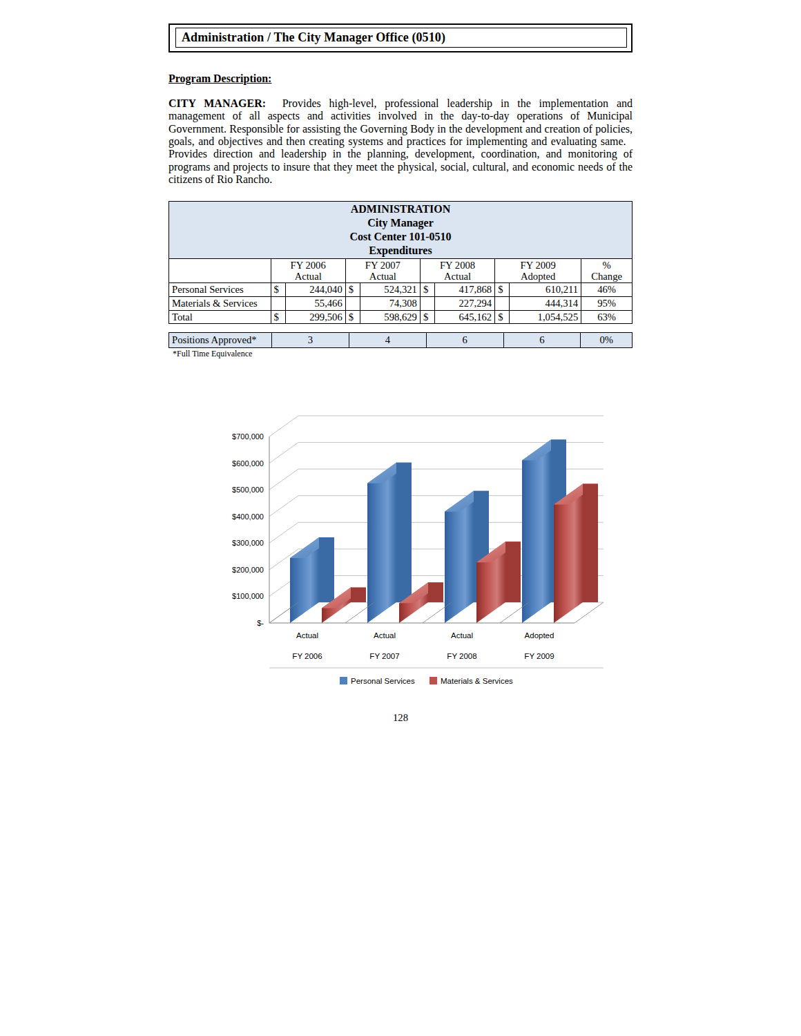Administration / The City Manager Office (0510)
Program Description:
CITY MANAGER: Provides high-level, professional leadership in the implementation and management of all aspects and activities involved in the day-to-day operations of Municipal Government. Responsible for assisting the Governing Body in the development and creation of policies, goals, and objectives and then creating systems and practices for implementing and evaluating same. Provides direction and leadership in the planning, development, coordination, and monitoring of programs and projects to insure that they meet the physical, social, cultural, and economic needs of the citizens of Rio Rancho.
| ADMINISTRATION City Manager Cost Center 101-0510 Expenditures |
| | FY 2006 Actual | FY 2007 Actual | FY 2008 Actual | FY 2009 Adopted | % Change |
| Personal Services | $ | 244,040 | $ | 524,321 | $ | 417,868 | $ | 610,211 | 46% |
| Materials & Services | | 55,466 | | 74,308 | | 227,294 | | 444,314 | 95% |
| Total | $ | 299,506 | $ | 598,629 | $ | 645,162 | $ | 1,054,525 | 63% |
| Positions Approved* | 3 | 4 | 6 | 6 | 0% |
*Full Time Equivalence
$- $100,000 $200,000 $300,000 $400,000 $500,000 $600,000 $700,000 Actual Actual Actual Adopted FY 2006 FY 2007 FY 2008 FY 2009 Personal Services Materials & Services
128